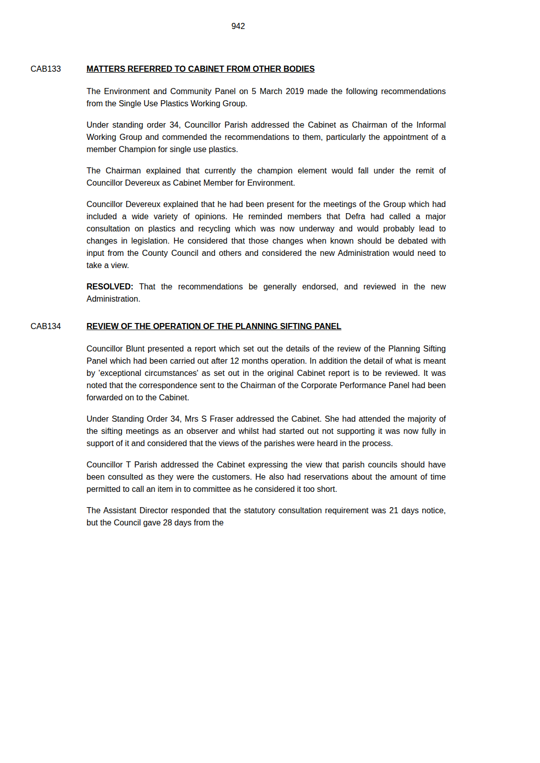942
CAB133
Matters Referred to Cabinet from Other Bodies
The Environment and Community Panel on 5 March 2019 made the following recommendations from the Single Use Plastics Working Group.
Under standing order 34, Councillor Parish addressed the Cabinet as Chairman of the Informal Working Group and commended the recommendations to them, particularly the appointment of a member Champion for single use plastics.
The Chairman explained that currently the champion element would fall under the remit of Councillor Devereux as Cabinet Member for Environment.
Councillor Devereux explained that he had been present for the meetings of the Group which had included a wide variety of opinions. He reminded members that Defra had called a major consultation on plastics and recycling which was now underway and would probably lead to changes in legislation. He considered that those changes when known should be debated with input from the County Council and others and considered the new Administration would need to take a view.
RESOLVED: That the recommendations be generally endorsed, and reviewed in the new Administration.
CAB134
Review of the Operation of the Planning Sifting Panel
Councillor Blunt presented a report which set out the details of the review of the Planning Sifting Panel which had been carried out after 12 months operation. In addition the detail of what is meant by 'exceptional circumstances' as set out in the original Cabinet report is to be reviewed. It was noted that the correspondence sent to the Chairman of the Corporate Performance Panel had been forwarded on to the Cabinet.
Under Standing Order 34, Mrs S Fraser addressed the Cabinet. She had attended the majority of the sifting meetings as an observer and whilst had started out not supporting it was now fully in support of it and considered that the views of the parishes were heard in the process.
Councillor T Parish addressed the Cabinet expressing the view that parish councils should have been consulted as they were the customers. He also had reservations about the amount of time permitted to call an item in to committee as he considered it too short.
The Assistant Director responded that the statutory consultation requirement was 21 days notice, but the Council gave 28 days from the